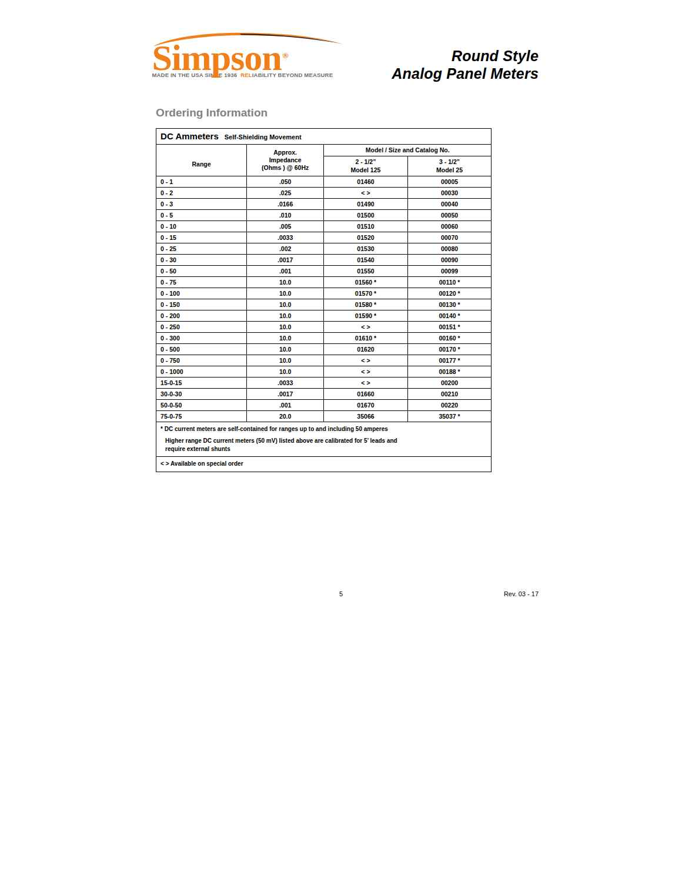Simpson®
MADE IN THE USA SINCE 1936 RELIABILITY BEYOND MEASURE
Round Style
Analog Panel Meters
Ordering Information
| DC Ammeters Self-Shielding Movement |
| Range | Approx. Impedance (Ohms ) @ 60Hz | Model / Size and Catalog No. |
| 2 - 1/2” Model 125 | 3 - 1/2” Model 25 |
| 0 - 1 | .050 | 01460 | 00005 |
| 0 - 2 | .025 | < > | 00030 |
| 0 - 3 | .0166 | 01490 | 00040 |
| 0 - 5 | .010 | 01500 | 00050 |
| 0 - 10 | .005 | 01510 | 00060 |
| 0 - 15 | .0033 | 01520 | 00070 |
| 0 - 25 | .002 | 01530 | 00080 |
| 0 - 30 | .0017 | 01540 | 00090 |
| 0 - 50 | .001 | 01550 | 00099 |
| 0 - 75 | 10.0 | 01560 * | 00110 * |
| 0 - 100 | 10.0 | 01570 * | 00120 * |
| 0 - 150 | 10.0 | 01580 * | 00130 * |
| 0 - 200 | 10.0 | 01590 * | 00140 * |
| 0 - 250 | 10.0 | < > | 00151 * |
| 0 - 300 | 10.0 | 01610 * | 00160 * |
| 0 - 500 | 10.0 | 01620 | 00170 * |
| 0 - 750 | 10.0 | < > | 00177 * |
| 0 - 1000 | 10.0 | < > | 00188 * |
| 15-0-15 | .0033 | < > | 00200 |
| 30-0-30 | .0017 | 01660 | 00210 |
| 50-0-50 | .001 | 01670 | 00220 |
| 75-0-75 | 20.0 | 35066 | 35037 * |
| * DC current meters are self-contained for ranges up to and including 50 amperes Higher range DC current meters (50 mV) listed above are calibrated for 5’ leads and require external shunts |
| < > Available on special order |
5 Rev. 03 - 17